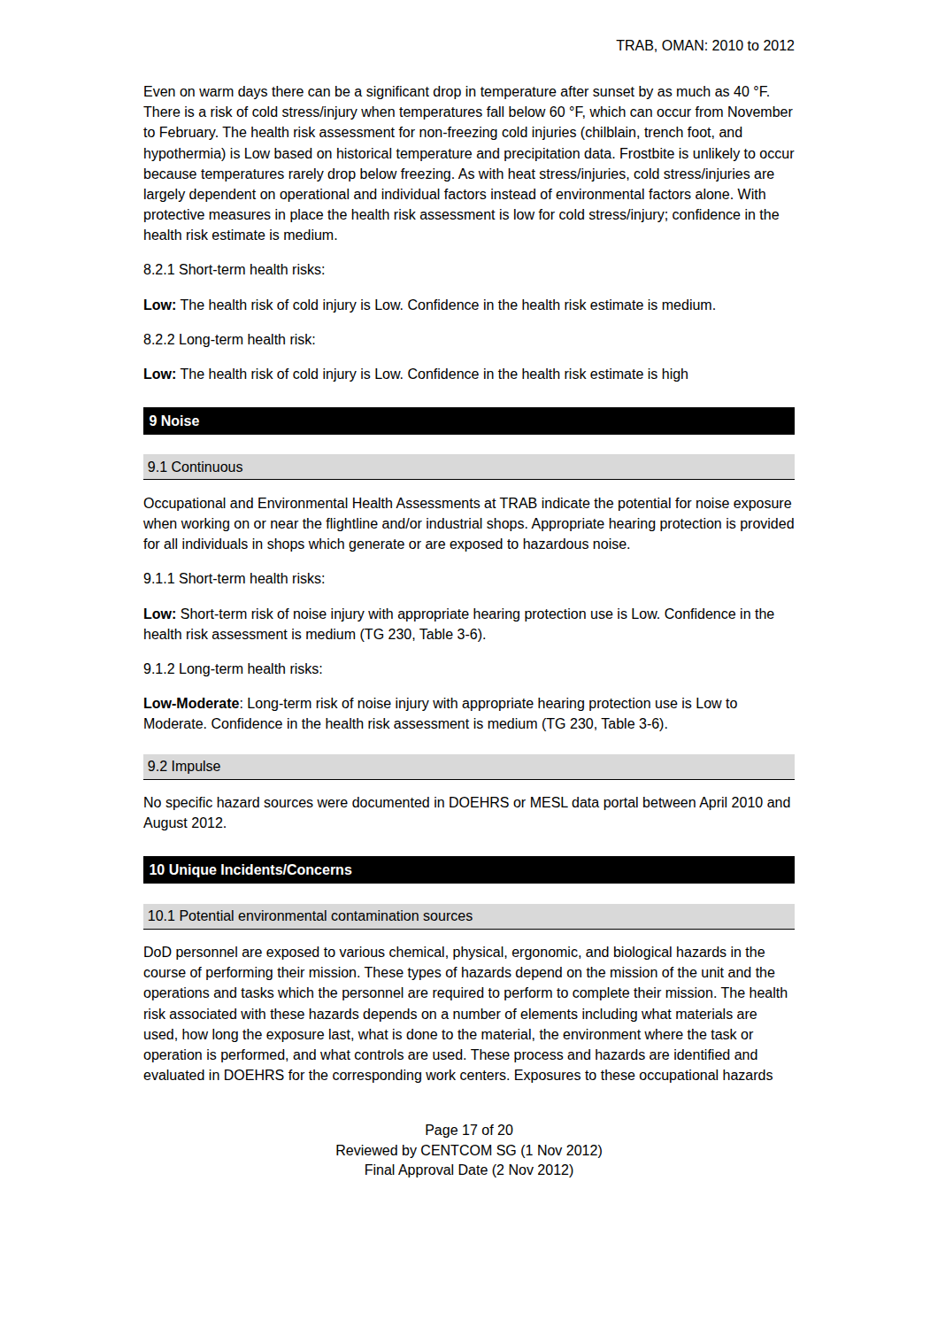TRAB, OMAN: 2010 to 2012
Even on warm days there can be a significant drop in temperature after sunset by as much as 40 °F. There is a risk of cold stress/injury when temperatures fall below 60 °F, which can occur from November to February. The health risk assessment for non-freezing cold injuries (chilblain, trench foot, and hypothermia) is Low based on historical temperature and precipitation data. Frostbite is unlikely to occur because temperatures rarely drop below freezing. As with heat stress/injuries, cold stress/injuries are largely dependent on operational and individual factors instead of environmental factors alone. With protective measures in place the health risk assessment is low for cold stress/injury; confidence in the health risk estimate is medium.
8.2.1 Short-term health risks:
Low: The health risk of cold injury is Low. Confidence in the health risk estimate is medium.
8.2.2 Long-term health risk:
Low: The health risk of cold injury is Low. Confidence in the health risk estimate is high
9 Noise
9.1 Continuous
Occupational and Environmental Health Assessments at TRAB indicate the potential for noise exposure when working on or near the flightline and/or industrial shops. Appropriate hearing protection is provided for all individuals in shops which generate or are exposed to hazardous noise.
9.1.1 Short-term health risks:
Low: Short-term risk of noise injury with appropriate hearing protection use is Low. Confidence in the health risk assessment is medium (TG 230, Table 3-6).
9.1.2 Long-term health risks:
Low-Moderate: Long-term risk of noise injury with appropriate hearing protection use is Low to Moderate. Confidence in the health risk assessment is medium (TG 230, Table 3-6).
9.2 Impulse
No specific hazard sources were documented in DOEHRS or MESL data portal between April 2010 and August 2012.
10 Unique Incidents/Concerns
10.1 Potential environmental contamination sources
DoD personnel are exposed to various chemical, physical, ergonomic, and biological hazards in the course of performing their mission. These types of hazards depend on the mission of the unit and the operations and tasks which the personnel are required to perform to complete their mission. The health risk associated with these hazards depends on a number of elements including what materials are used, how long the exposure last, what is done to the material, the environment where the task or operation is performed, and what controls are used. These process and hazards are identified and evaluated in DOEHRS for the corresponding work centers. Exposures to these occupational hazards
Page 17 of 20
Reviewed by CENTCOM SG (1 Nov 2012)
Final Approval Date (2 Nov 2012)